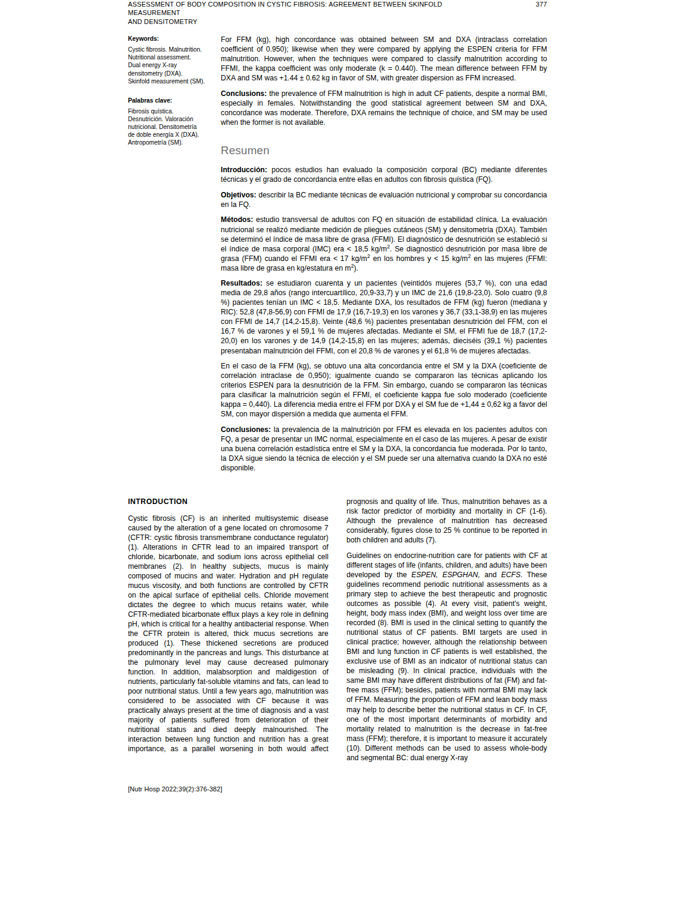Assessment of body composition in cystic fibrosis: agreement between skinfold measurement
and densitometry
377
Keywords:
Cystic fibrosis. Malnutrition. Nutritional assessment. Dual energy X-ray densitometry (DXA). Skinfold measurement (SM).
Palabras clave:
Fibrosis quística. Desnutrición. Valoración nutricional. Densitometría de doble energía X (DXA). Antropometría (SM).
For FFM (kg), high concordance was obtained between SM and DXA (intraclass correlation coefficient of 0.950); likewise when they were compared by applying the ESPEN criteria for FFM malnutrition. However, when the techniques were compared to classify malnutrition according to FFMI, the kappa coefficient was only moderate (k = 0.440). The mean difference between FFM by DXA and SM was +1.44 ± 0.62 kg in favor of SM, with greater dispersion as FFM increased.
Conclusions: the prevalence of FFM malnutrition is high in adult CF patients, despite a normal BMI, especially in females. Notwithstanding the good statistical agreement between SM and DXA, concordance was moderate. Therefore, DXA remains the technique of choice, and SM may be used when the former is not available.
Resumen
Introducción: pocos estudios han evaluado la composición corporal (BC) mediante diferentes técnicas y el grado de concordancia entre ellas en adultos con fibrosis quística (FQ).
Objetivos: describir la BC mediante técnicas de evaluación nutricional y comprobar su concordancia en la FQ.
Métodos: estudio transversal de adultos con FQ en situación de estabilidad clínica. La evaluación nutricional se realizó mediante medición de pliegues cutáneos (SM) y densitometría (DXA). También se determinó el índice de masa libre de grasa (FFMI). El diagnóstico de desnutrición se estableció si el índice de masa corporal (IMC) era < 18,5 kg/m2. Se diagnosticó desnutrición por masa libre de grasa (FFM) cuando el FFMI era < 17 kg/m2 en los hombres y < 15 kg/m2 en las mujeres (FFMI: masa libre de grasa en kg/estatura en m2).
Resultados: se estudiaron cuarenta y un pacientes (veintidós mujeres (53,7 %), con una edad media de 29,8 años (rango intercuartílico, 20,9-33,7) y un IMC de 21,6 (19,8-23,0). Solo cuatro (9,8 %) pacientes tenían un IMC < 18,5. Mediante DXA, los resultados de FFM (kg) fueron (mediana y RIC): 52,8 (47,8-56,9) con FFMI de 17,9 (16,7-19,3) en los varones y 36,7 (33,1-38,9) en las mujeres con FFMI de 14,7 (14,2-15,8). Veinte (48,6 %) pacientes presentaban desnutrición del FFM, con el 16,7 % de varones y el 59,1 % de mujeres afectadas. Mediante el SM, el FFMI fue de 18,7 (17,2-20,0) en los varones y de 14,9 (14,2-15,8) en las mujeres; además, dieciséis (39,1 %) pacientes presentaban malnutrición del FFMI, con el 20,8 % de varones y el 61,8 % de mujeres afectadas.
En el caso de la FFM (kg), se obtuvo una alta concordancia entre el SM y la DXA (coeficiente de correlación intraclase de 0,950); igualmente cuando se compararon las técnicas aplicando los criterios ESPEN para la desnutrición de la FFM. Sin embargo, cuando se compararon las técnicas para clasificar la malnutrición según el FFMI, el coeficiente kappa fue solo moderado (coeficiente kappa = 0,440). La diferencia media entre el FFM por DXA y el SM fue de +1,44 ± 0,62 kg a favor del SM, con mayor dispersión a medida que aumenta el FFM.
Conclusiones: la prevalencia de la malnutrición por FFM es elevada en los pacientes adultos con FQ, a pesar de presentar un IMC normal, especialmente en el caso de las mujeres. A pesar de existir una buena correlación estadística entre el SM y la DXA, la concordancia fue moderada. Por lo tanto, la DXA sigue siendo la técnica de elección y el SM puede ser una alternativa cuando la DXA no esté disponible.
Introduction
Cystic fibrosis (CF) is an inherited multisystemic disease caused by the alteration of a gene located on chromosome 7 (CFTR: cystic fibrosis transmembrane conductance regulator) (1). Alterations in CFTR lead to an impaired transport of chloride, bicarbonate, and sodium ions across epithelial cell membranes (2). In healthy subjects, mucus is mainly composed of mucins and water. Hydration and pH regulate mucus viscosity, and both functions are controlled by CFTR on the apical surface of epithelial cells. Chloride movement dictates the degree to which mucus retains water, while CFTR-mediated bicarbonate efflux plays a key role in defining pH, which is critical for a healthy antibacterial response. When the CFTR protein is altered, thick mucus secretions are produced (1). These thickened secretions are produced predominantly in the pancreas and lungs. This disturbance at the pulmonary level may cause decreased pulmonary function. In addition, malabsorption and maldigestion of nutrients, particularly fat-soluble vitamins and fats, can lead to poor nutritional status. Until a few years ago, malnutrition was considered to be associated with CF because it was practically always present at the time of diagnosis and a vast majority of patients suffered from deterioration of their nutritional status and died deeply malnourished. The interaction between lung function and nutrition has a great importance, as a parallel worsening in both would affect prognosis and quality of life. Thus, malnutrition behaves as a risk factor predictor of morbidity and mortality in CF (1-6). Although the prevalence of malnutrition has decreased considerably, figures close to 25 % continue to be reported in both children and adults (7).
Guidelines on endocrine-nutrition care for patients with CF at different stages of life (infants, children, and adults) have been developed by the ESPEN, ESPGHAN, and ECFS. These guidelines recommend periodic nutritional assessments as a primary step to achieve the best therapeutic and prognostic outcomes as possible (4). At every visit, patient's weight, height, body mass index (BMI), and weight loss over time are recorded (8). BMI is used in the clinical setting to quantify the nutritional status of CF patients. BMI targets are used in clinical practice; however, although the relationship between BMI and lung function in CF patients is well established, the exclusive use of BMI as an indicator of nutritional status can be misleading (9). In clinical practice, individuals with the same BMI may have different distributions of fat (FM) and fat-free mass (FFM); besides, patients with normal BMI may lack of FFM. Measuring the proportion of FFM and lean body mass may help to describe better the nutritional status in CF. In CF, one of the most important determinants of morbidity and mortality related to malnutrition is the decrease in fat-free mass (FFM); therefore, it is important to measure it accurately (10). Different methods can be used to assess whole-body and segmental BC: dual energy X-ray
[Nutr Hosp 2022;39(2):376-382]